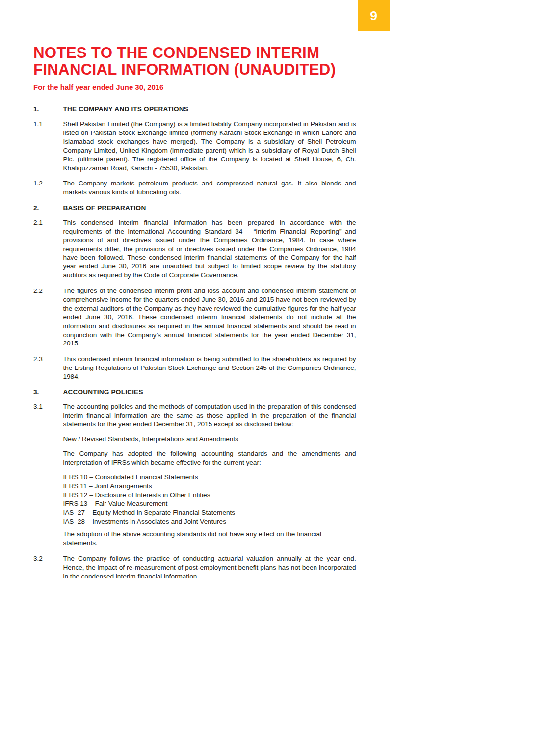9
Notes to the Condensed Interim
Financial Information (Unaudited)
For the half year ended June 30, 2016
1.
The Company and its Operations
1.1
Shell Pakistan Limited (the Company) is a limited liability Company incorporated in Pakistan and is listed on Pakistan Stock Exchange limited (formerly Karachi Stock Exchange in which Lahore and Islamabad stock exchanges have merged). The Company is a subsidiary of Shell Petroleum Company Limited, United Kingdom (immediate parent) which is a subsidiary of Royal Dutch Shell Plc. (ultimate parent). The registered office of the Company is located at Shell House, 6, Ch. Khaliquzzaman Road, Karachi - 75530, Pakistan.
1.2
The Company markets petroleum products and compressed natural gas. It also blends and markets various kinds of lubricating oils.
2.
Basis of Preparation
2.1
This condensed interim financial information has been prepared in accordance with the requirements of the International Accounting Standard 34 – “Interim Financial Reporting” and provisions of and directives issued under the Companies Ordinance, 1984. In case where requirements differ, the provisions of or directives issued under the Companies Ordinance, 1984 have been followed. These condensed interim financial statements of the Company for the half year ended June 30, 2016 are unaudited but subject to limited scope review by the statutory auditors as required by the Code of Corporate Governance.
2.2
The figures of the condensed interim profit and loss account and condensed interim statement of comprehensive income for the quarters ended June 30, 2016 and 2015 have not been reviewed by the external auditors of the Company as they have reviewed the cumulative figures for the half year ended June 30, 2016. These condensed interim financial statements do not include all the information and disclosures as required in the annual financial statements and should be read in conjunction with the Company’s annual financial statements for the year ended December 31, 2015.
2.3
This condensed interim financial information is being submitted to the shareholders as required by the Listing Regulations of Pakistan Stock Exchange and Section 245 of the Companies Ordinance, 1984.
3.
Accounting Policies
3.1
The accounting policies and the methods of computation used in the preparation of this condensed interim financial information are the same as those applied in the preparation of the financial statements for the year ended December 31, 2015 except as disclosed below:
New / Revised Standards, Interpretations and Amendments
The Company has adopted the following accounting standards and the amendments and interpretation of IFRSs which became effective for the current year:
IFRS 10 – Consolidated Financial Statements
IFRS 11 – Joint Arrangements
IFRS 12 – Disclosure of Interests in Other Entities
IFRS 13 – Fair Value Measurement
IAS 27 – Equity Method in Separate Financial Statements
IAS 28 – Investments in Associates and Joint Ventures
The adoption of the above accounting standards did not have any effect on the financial statements.
3.2
The Company follows the practice of conducting actuarial valuation annually at the year end. Hence, the impact of re-measurement of post-employment benefit plans has not been incorporated in the condensed interim financial information.